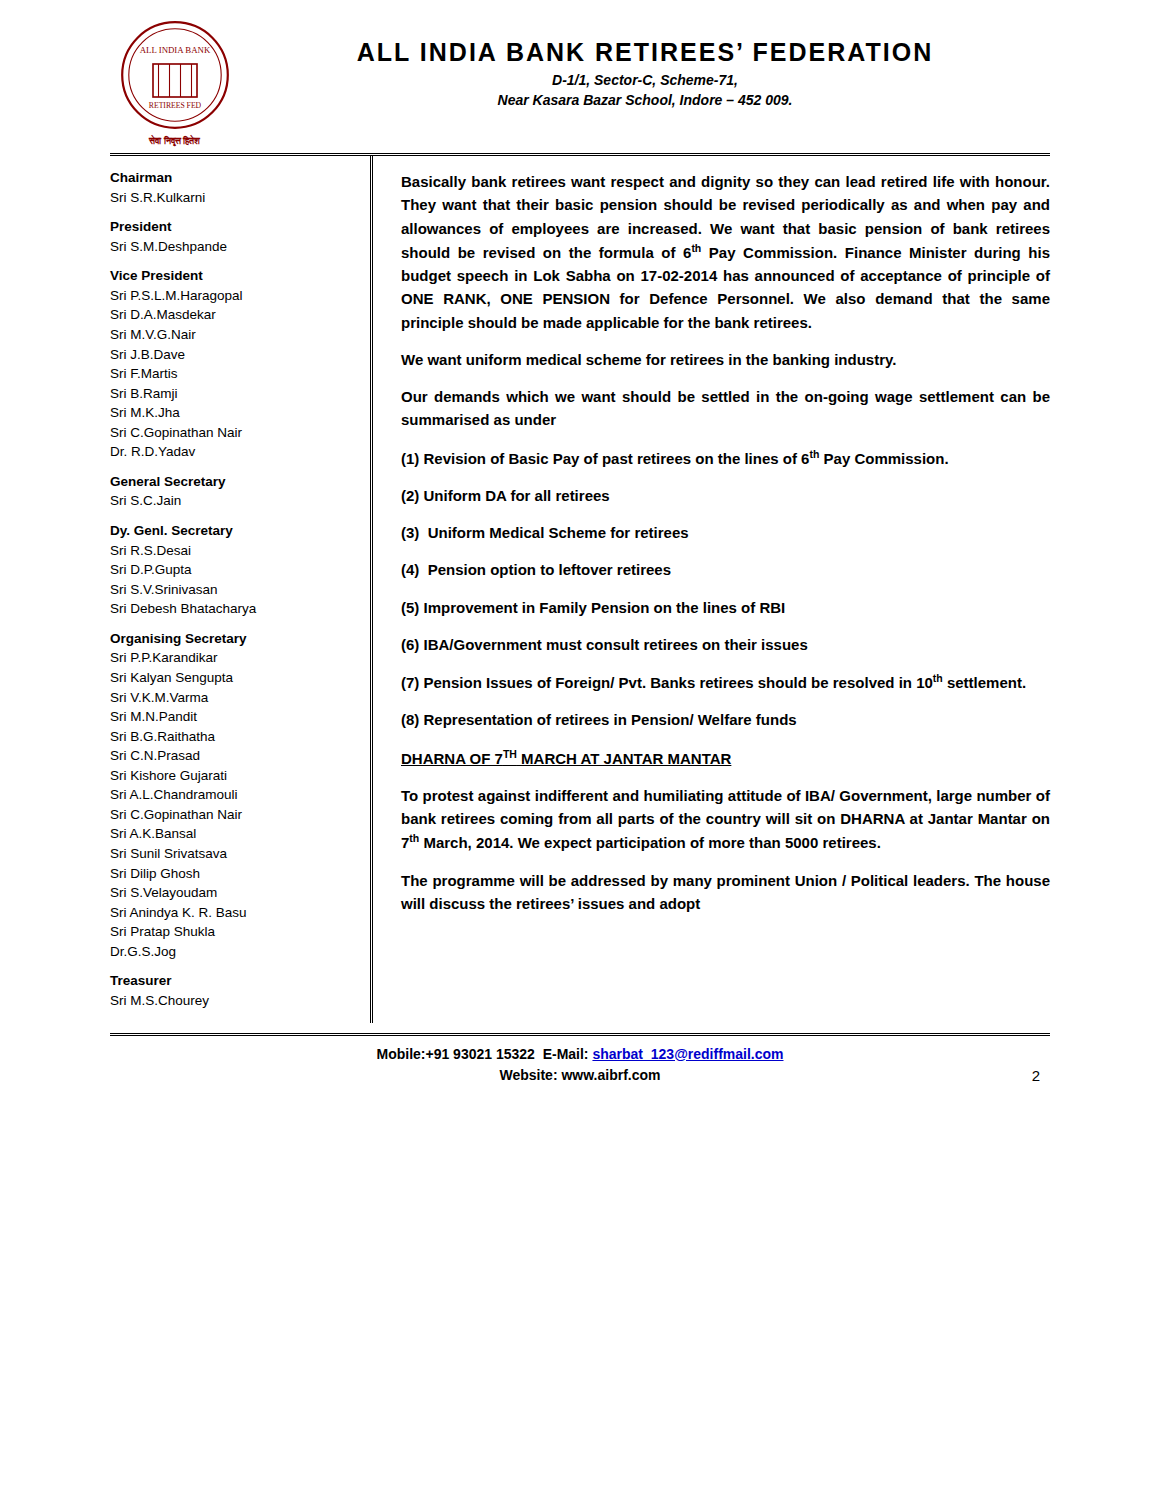सेवा निवृत्त हितेश
ALL INDIA BANK RETIREES’ FEDERATION
D-1/1, Sector-C, Scheme-71,
Near Kasara Bazar School, Indore – 452 009.
Chairman
Sri S.R.Kulkarni
President
Sri S.M.Deshpande
Vice President
Sri P.S.L.M.Haragopal
Sri D.A.Masdekar
Sri M.V.G.Nair
Sri J.B.Dave
Sri F.Martis
Sri B.Ramji
Sri M.K.Jha
Sri C.Gopinathan Nair
Dr. R.D.Yadav
General Secretary
Sri S.C.Jain
Dy. Genl. Secretary
Sri R.S.Desai
Sri D.P.Gupta
Sri S.V.Srinivasan
Sri Debesh Bhatacharya
Organising Secretary
Sri P.P.Karandikar
Sri Kalyan Sengupta
Sri V.K.M.Varma
Sri M.N.Pandit
Sri B.G.Raithatha
Sri C.N.Prasad
Sri Kishore Gujarati
Sri A.L.Chandramouli
Sri C.Gopinathan Nair
Sri A.K.Bansal
Sri Sunil Srivatsava
Sri Dilip Ghosh
Sri S.Velayoudam
Sri Anindya K. R. Basu
Sri Pratap Shukla
Dr.G.S.Jog
Treasurer
Sri M.S.Chourey
Basically bank retirees want respect and dignity so they can lead retired life with honour. They want that their basic pension should be revised periodically as and when pay and allowances of employees are increased. We want that basic pension of bank retirees should be revised on the formula of 6th Pay Commission. Finance Minister during his budget speech in Lok Sabha on 17-02-2014 has announced of acceptance of principle of ONE RANK, ONE PENSION for Defence Personnel. We also demand that the same principle should be made applicable for the bank retirees.
We want uniform medical scheme for retirees in the banking industry.
Our demands which we want should be settled in the on-going wage settlement can be summarised as under
(1) Revision of Basic Pay of past retirees on the lines of 6th Pay Commission.
(2) Uniform DA for all retirees
(3) Uniform Medical Scheme for retirees
(4) Pension option to leftover retirees
(5) Improvement in Family Pension on the lines of RBI
(6) IBA/Government must consult retirees on their issues
(7) Pension Issues of Foreign/ Pvt. Banks retirees should be resolved in 10th settlement.
(8) Representation of retirees in Pension/ Welfare funds
DHARNA OF 7TH MARCH AT JANTAR MANTAR
To protest against indifferent and humiliating attitude of IBA/ Government, large number of bank retirees coming from all parts of the country will sit on DHARNA at Jantar Mantar on 7th March, 2014. We expect participation of more than 5000 retirees.
The programme will be addressed by many prominent Union / Political leaders. The house will discuss the retirees’ issues and adopt
Mobile:+91 93021 15322 E-Mail: sharbat_123@rediffmail.com
Website: www.aibrf.com
2